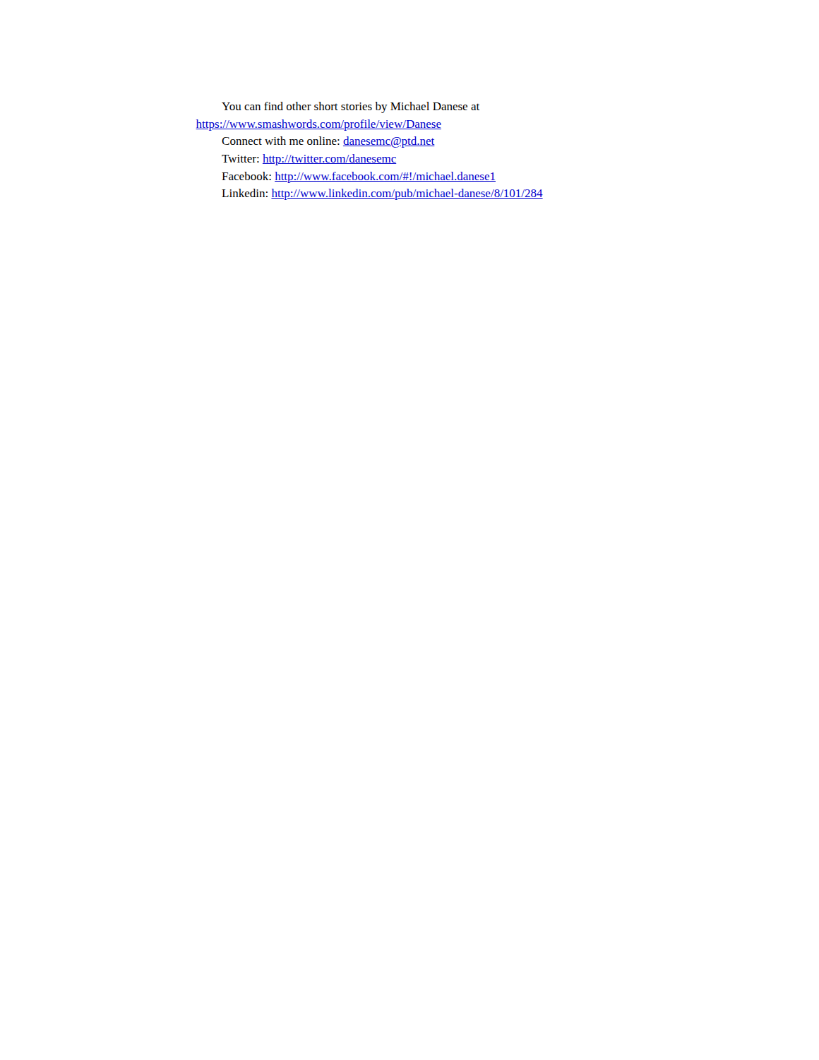You can find other short stories by Michael Danese at
https://www.smashwords.com/profile/view/Danese
Connect with me online: danesemc@ptd.net
Twitter: http://twitter.com/danesemc
Facebook: http://www.facebook.com/#!/michael.danese1
Linkedin: http://www.linkedin.com/pub/michael-danese/8/101/284